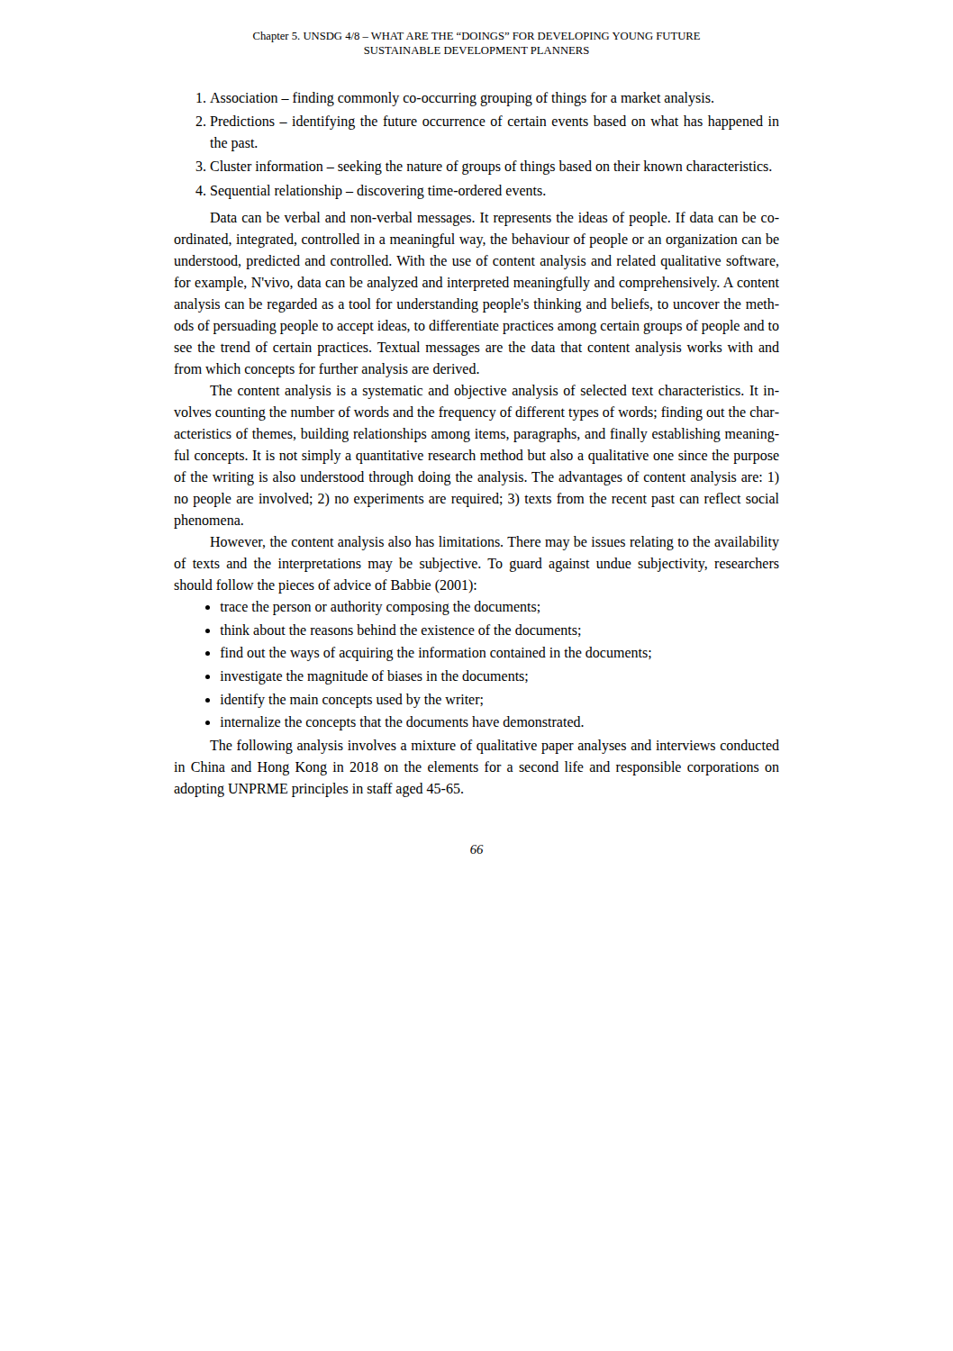Chapter 5. UNSDG 4/8 – WHAT ARE THE “DOINGS” FOR DEVELOPING YOUNG FUTURE
SUSTAINABLE DEVELOPMENT PLANNERS
Association – finding commonly co-occurring grouping of things for a market analysis.
Predictions – identifying the future occurrence of certain events based on what has happened in the past.
Cluster information – seeking the nature of groups of things based on their known characteristics.
Sequential relationship – discovering time-ordered events.
Data can be verbal and non-verbal messages. It represents the ideas of people. If data can be co-ordinated, integrated, controlled in a meaningful way, the behaviour of people or an organization can be understood, predicted and controlled. With the use of content analysis and related qualitative software, for example, N'vivo, data can be analyzed and interpreted meaningfully and comprehensively. A content analysis can be regarded as a tool for understanding people's thinking and beliefs, to uncover the methods of persuading people to accept ideas, to differentiate practices among certain groups of people and to see the trend of certain practices. Textual messages are the data that content analysis works with and from which concepts for further analysis are derived.
The content analysis is a systematic and objective analysis of selected text characteristics. It involves counting the number of words and the frequency of different types of words; finding out the characteristics of themes, building relationships among items, paragraphs, and finally establishing meaningful concepts. It is not simply a quantitative research method but also a qualitative one since the purpose of the writing is also understood through doing the analysis. The advantages of content analysis are: 1) no people are involved; 2) no experiments are required; 3) texts from the recent past can reflect social phenomena.
However, the content analysis also has limitations. There may be issues relating to the availability of texts and the interpretations may be subjective. To guard against undue subjectivity, researchers should follow the pieces of advice of Babbie (2001):
trace the person or authority composing the documents;
think about the reasons behind the existence of the documents;
find out the ways of acquiring the information contained in the documents;
investigate the magnitude of biases in the documents;
identify the main concepts used by the writer;
internalize the concepts that the documents have demonstrated.
The following analysis involves a mixture of qualitative paper analyses and interviews conducted in China and Hong Kong in 2018 on the elements for a second life and responsible corporations on adopting UNPRME principles in staff aged 45-65.
66